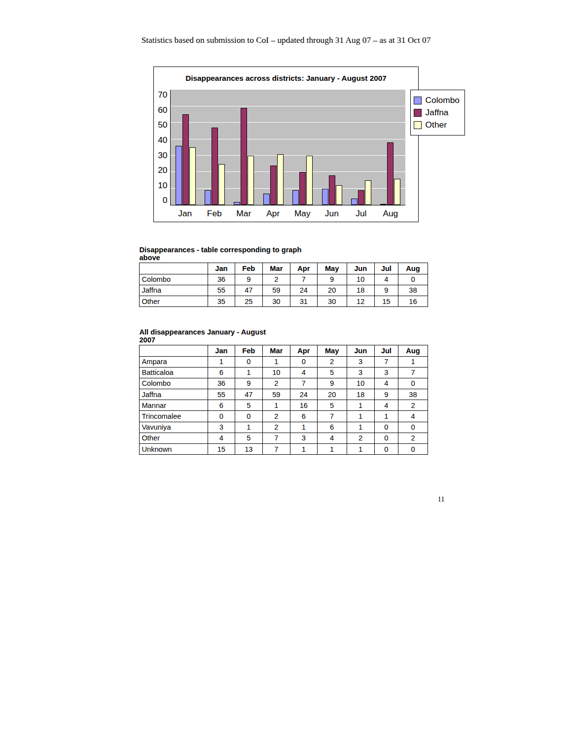Statistics based on submission to CoI – updated through 31 Aug 07 – as at 31 Oct 07
Disappearances across districts: January - August 2007
70
60
50
40
30
20
10
0
Jan Feb Mar Apr May Jun Jul Aug
Colombo
Jaffna
Other
Disappearances - table corresponding to graph
above
| | Jan | Feb | Mar | Apr | May | Jun | Jul | Aug |
| --- | --- | --- | --- | --- | --- | --- | --- | --- |
| Colombo | 36 | 9 | 2 | 7 | 9 | 10 | 4 | 0 |
| Jaffna | 55 | 47 | 59 | 24 | 20 | 18 | 9 | 38 |
| Other | 35 | 25 | 30 | 31 | 30 | 12 | 15 | 16 |
All disappearances January - August
2007
| | Jan | Feb | Mar | Apr | May | Jun | Jul | Aug |
| --- | --- | --- | --- | --- | --- | --- | --- | --- |
| Ampara | 1 | 0 | 1 | 0 | 2 | 3 | 7 | 1 |
| Batticaloa | 6 | 1 | 10 | 4 | 5 | 3 | 3 | 7 |
| Colombo | 36 | 9 | 2 | 7 | 9 | 10 | 4 | 0 |
| Jaffna | 55 | 47 | 59 | 24 | 20 | 18 | 9 | 38 |
| Mannar | 6 | 5 | 1 | 16 | 5 | 1 | 4 | 2 |
| Trincomalee | 0 | 0 | 2 | 6 | 7 | 1 | 1 | 4 |
| Vavuniya | 3 | 1 | 2 | 1 | 6 | 1 | 0 | 0 |
| Other | 4 | 5 | 7 | 3 | 4 | 2 | 0 | 2 |
| Unknown | 15 | 13 | 7 | 1 | 1 | 1 | 0 | 0 |
11